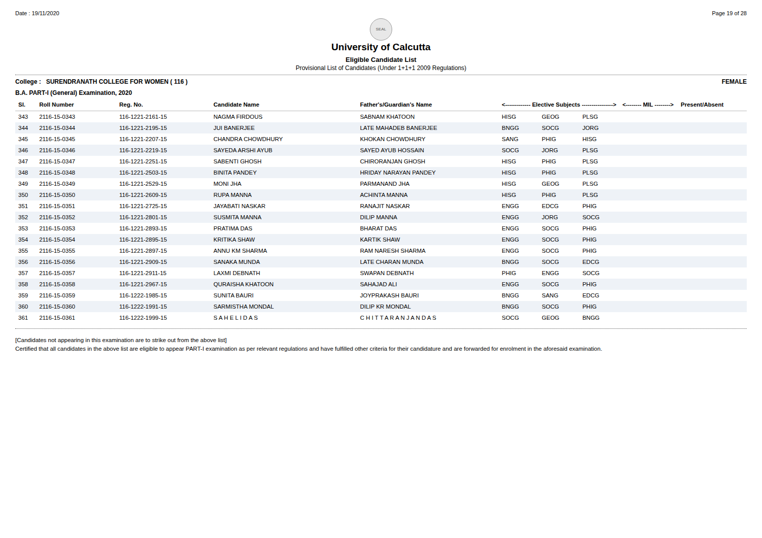Date : 19/11/2020 Page 19 of 28
SEAL
University of Calcutta
Eligible Candidate List
Provisional List of Candidates (Under 1+1+1 2009 Regulations)
College : SURENDRANATH COLLEGE FOR WOMEN ( 116 ) FEMALE
B.A. PART-I (General) Examination, 2020
| Sl. | Roll Number | Reg. No. | Candidate Name | Father's/Guardian's Name | <------------- Elective Subjects ----------------> | <-------- MIL --------> | Present/Absent |
| --- | --- | --- | --- | --- | --- | --- | --- |
| 343 | 2116-15-0343 | 116-1221-2161-15 | NAGMA FIRDOUS | SABNAM KHATOON | HISG | GEOG | PLSG | | |
| 344 | 2116-15-0344 | 116-1221-2195-15 | JUI BANERJEE | LATE MAHADEB BANERJEE | BNGG | SOCG | JORG | | |
| 345 | 2116-15-0345 | 116-1221-2207-15 | CHANDRA CHOWDHURY | KHOKAN CHOWDHURY | SANG | PHIG | HISG | | |
| 346 | 2116-15-0346 | 116-1221-2219-15 | SAYEDA ARSHI AYUB | SAYED AYUB HOSSAIN | SOCG | JORG | PLSG | | |
| 347 | 2116-15-0347 | 116-1221-2251-15 | SABENTI GHOSH | CHIRORANJAN GHOSH | HISG | PHIG | PLSG | | |
| 348 | 2116-15-0348 | 116-1221-2503-15 | BINITA PANDEY | HRIDAY NARAYAN PANDEY | HISG | PHIG | PLSG | | |
| 349 | 2116-15-0349 | 116-1221-2529-15 | MONI JHA | PARMANAND JHA | HISG | GEOG | PLSG | | |
| 350 | 2116-15-0350 | 116-1221-2609-15 | RUPA MANNA | ACHINTA MANNA | HISG | PHIG | PLSG | | |
| 351 | 2116-15-0351 | 116-1221-2725-15 | JAYABATI NASKAR | RANAJIT NASKAR | ENGG | EDCG | PHIG | | |
| 352 | 2116-15-0352 | 116-1221-2801-15 | SUSMITA MANNA | DILIP MANNA | ENGG | JORG | SOCG | | |
| 353 | 2116-15-0353 | 116-1221-2893-15 | PRATIMA DAS | BHARAT DAS | ENGG | SOCG | PHIG | | |
| 354 | 2116-15-0354 | 116-1221-2895-15 | KRITIKA SHAW | KARTIK SHAW | ENGG | SOCG | PHIG | | |
| 355 | 2116-15-0355 | 116-1221-2897-15 | ANNU KM SHARMA | RAM NARESH SHARMA | ENGG | SOCG | PHIG | | |
| 356 | 2116-15-0356 | 116-1221-2909-15 | SANAKA MUNDA | LATE CHARAN MUNDA | BNGG | SOCG | EDCG | | |
| 357 | 2116-15-0357 | 116-1221-2911-15 | LAXMI DEBNATH | SWAPAN DEBNATH | PHIG | ENGG | SOCG | | |
| 358 | 2116-15-0358 | 116-1221-2967-15 | QURAISHA KHATOON | SAHAJAD ALI | ENGG | SOCG | PHIG | | |
| 359 | 2116-15-0359 | 116-1222-1985-15 | SUNITA BAURI | JOYPRAKASH BAURI | BNGG | SANG | EDCG | | |
| 360 | 2116-15-0360 | 116-1222-1991-15 | SARMISTHA MONDAL | DILIP KR MONDAL | BNGG | SOCG | PHIG | | |
| 361 | 2116-15-0361 | 116-1222-1999-15 | S A H E L I D A S | C H I T T A R A N J A N D A S | SOCG | GEOG | BNGG | | |
[Candidates not appearing in this examination are to strike out from the above list]
Certified that all candidates in the above list are eligible to appear PART-I examination as per relevant regulations and have fulfilled other criteria for their candidature and are forwarded for enrolment in the aforesaid examination.